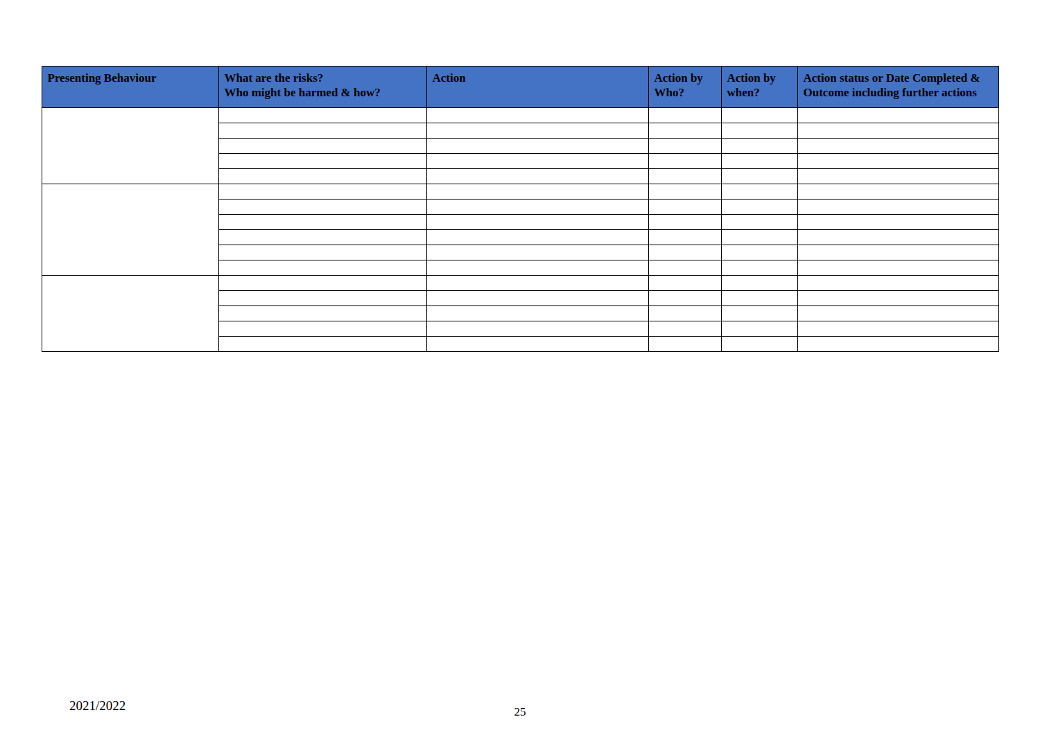| Presenting Behaviour | What are the risks? Who might be harmed & how? | Action | Action by Who? | Action by when? | Action status or Date Completed & Outcome including further actions |
| --- | --- | --- | --- | --- | --- |
2021/2022 25